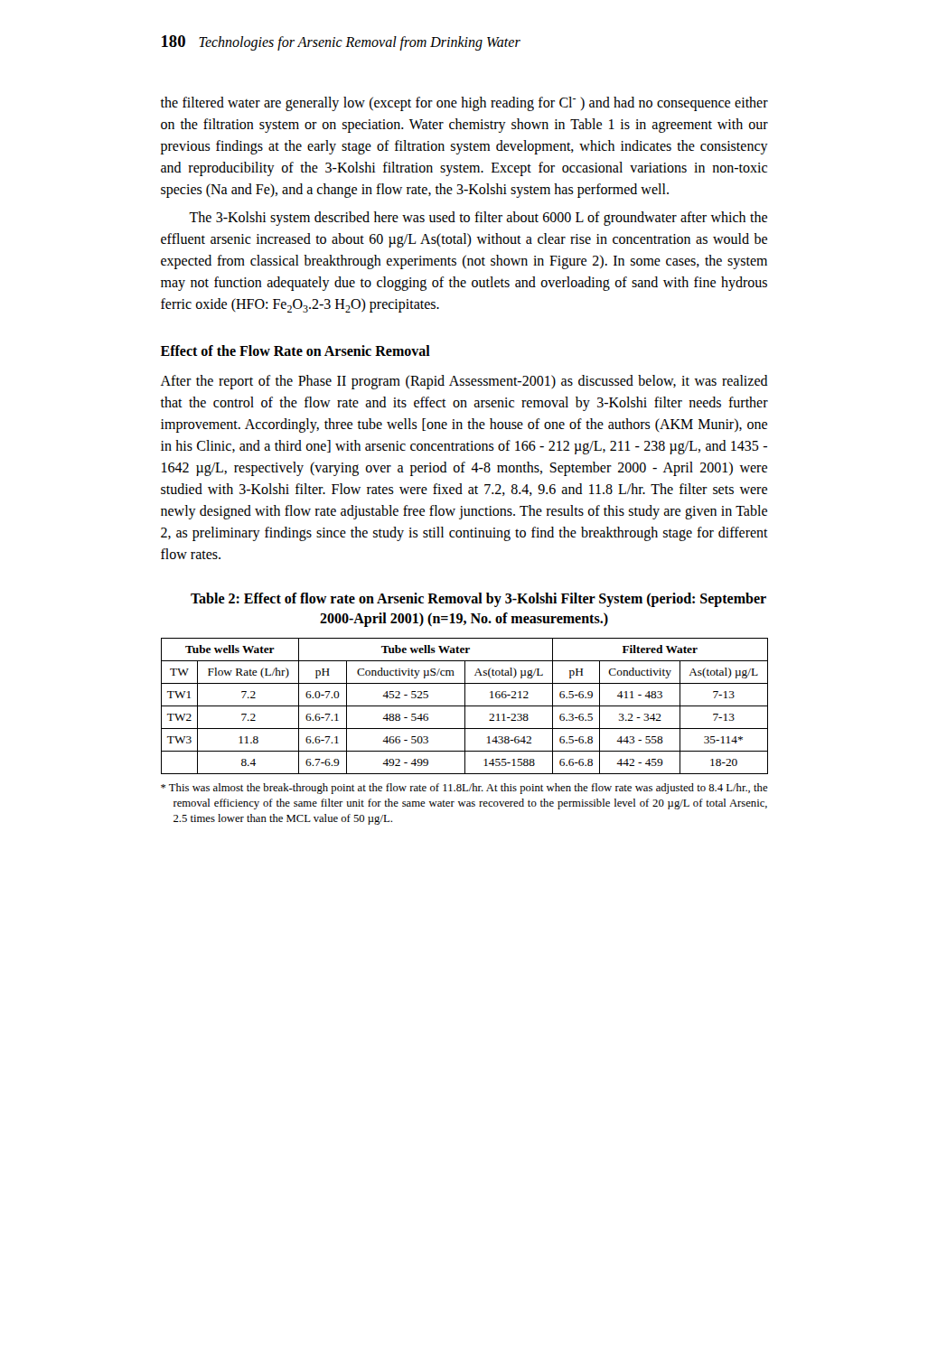180 Technologies for Arsenic Removal from Drinking Water
the filtered water are generally low (except for one high reading for Cl- ) and had no consequence either on the filtration system or on speciation. Water chemistry shown in Table 1 is in agreement with our previous findings at the early stage of filtration system development, which indicates the consistency and reproducibility of the 3-Kolshi filtration system. Except for occasional variations in non-toxic species (Na and Fe), and a change in flow rate, the 3-Kolshi system has performed well.
The 3-Kolshi system described here was used to filter about 6000 L of groundwater after which the effluent arsenic increased to about 60 µg/L As(total) without a clear rise in concentration as would be expected from classical breakthrough experiments (not shown in Figure 2). In some cases, the system may not function adequately due to clogging of the outlets and overloading of sand with fine hydrous ferric oxide (HFO: Fe2O3.2-3 H2O) precipitates.
Effect of the Flow Rate on Arsenic Removal
After the report of the Phase II program (Rapid Assessment-2001) as discussed below, it was realized that the control of the flow rate and its effect on arsenic removal by 3-Kolshi filter needs further improvement. Accordingly, three tube wells [one in the house of one of the authors (AKM Munir), one in his Clinic, and a third one] with arsenic concentrations of 166 - 212 µg/L, 211 - 238 µg/L, and 1435 - 1642 µg/L, respectively (varying over a period of 4-8 months, September 2000 - April 2001) were studied with 3-Kolshi filter. Flow rates were fixed at 7.2, 8.4, 9.6 and 11.8 L/hr. The filter sets were newly designed with flow rate adjustable free flow junctions. The results of this study are given in Table 2, as preliminary findings since the study is still continuing to find the breakthrough stage for different flow rates.
Table 2: Effect of flow rate on Arsenic Removal by 3-Kolshi Filter System (period: September 2000-April 2001) (n=19, No. of measurements.)
| Tube wells Water | Tube wells Water | Filtered Water |
| --- | --- | --- |
| TW | Flow Rate (L/hr) | pH | Conductivity µS/cm | As(total) µg/L | pH | Conductivity | As(total) µg/L |
| TW1 | 7.2 | 6.0-7.0 | 452 - 525 | 166-212 | 6.5-6.9 | 411 - 483 | 7-13 |
| TW2 | 7.2 | 6.6-7.1 | 488 - 546 | 211-238 | 6.3-6.5 | 3.2 - 342 | 7-13 |
| TW3 | 11.8 | 6.6-7.1 | 466 - 503 | 1438-642 | 6.5-6.8 | 443 - 558 | 35-114* |
| | 8.4 | 6.7-6.9 | 492 - 499 | 1455-1588 | 6.6-6.8 | 442 - 459 | 18-20 |
* This was almost the break-through point at the flow rate of 11.8L/hr. At this point when the flow rate was adjusted to 8.4 L/hr., the removal efficiency of the same filter unit for the same water was recovered to the permissible level of 20 µg/L of total Arsenic, 2.5 times lower than the MCL value of 50 µg/L.